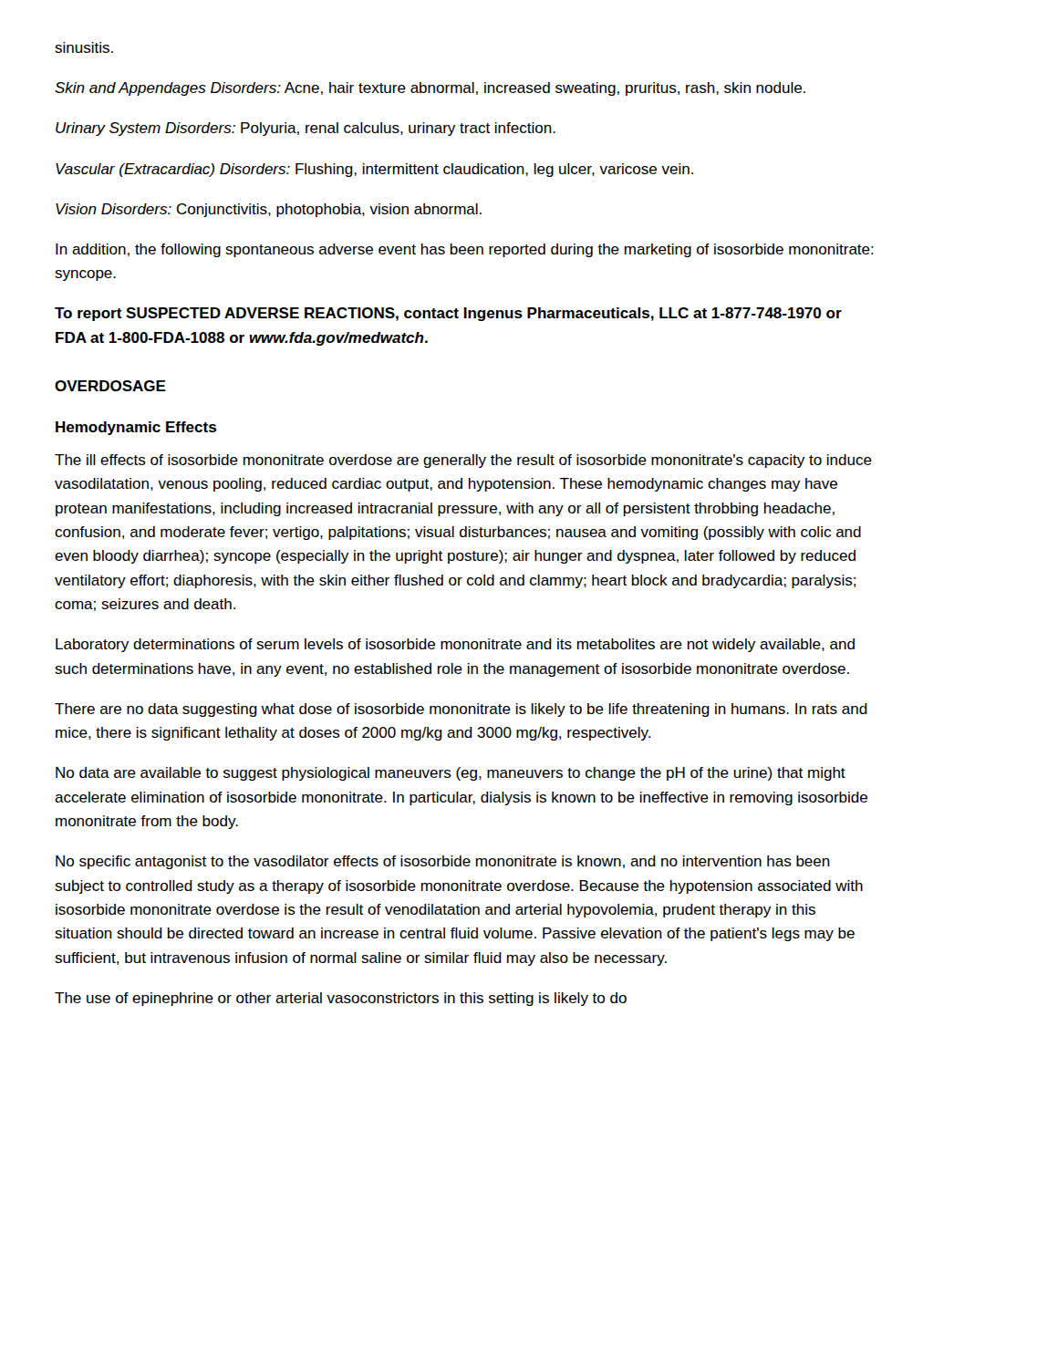sinusitis.
Skin and Appendages Disorders: Acne, hair texture abnormal, increased sweating, pruritus, rash, skin nodule.
Urinary System Disorders: Polyuria, renal calculus, urinary tract infection.
Vascular (Extracardiac) Disorders: Flushing, intermittent claudication, leg ulcer, varicose vein.
Vision Disorders: Conjunctivitis, photophobia, vision abnormal.
In addition, the following spontaneous adverse event has been reported during the marketing of isosorbide mononitrate: syncope.
To report SUSPECTED ADVERSE REACTIONS, contact Ingenus Pharmaceuticals, LLC at 1-877-748-1970 or FDA at 1-800-FDA-1088 or www.fda.gov/medwatch.
OVERDOSAGE
Hemodynamic Effects
The ill effects of isosorbide mononitrate overdose are generally the result of isosorbide mononitrate's capacity to induce vasodilatation, venous pooling, reduced cardiac output, and hypotension. These hemodynamic changes may have protean manifestations, including increased intracranial pressure, with any or all of persistent throbbing headache, confusion, and moderate fever; vertigo, palpitations; visual disturbances; nausea and vomiting (possibly with colic and even bloody diarrhea); syncope (especially in the upright posture); air hunger and dyspnea, later followed by reduced ventilatory effort; diaphoresis, with the skin either flushed or cold and clammy; heart block and bradycardia; paralysis; coma; seizures and death.
Laboratory determinations of serum levels of isosorbide mononitrate and its metabolites are not widely available, and such determinations have, in any event, no established role in the management of isosorbide mononitrate overdose.
There are no data suggesting what dose of isosorbide mononitrate is likely to be life threatening in humans. In rats and mice, there is significant lethality at doses of 2000 mg/kg and 3000 mg/kg, respectively.
No data are available to suggest physiological maneuvers (eg, maneuvers to change the pH of the urine) that might accelerate elimination of isosorbide mononitrate. In particular, dialysis is known to be ineffective in removing isosorbide mononitrate from the body.
No specific antagonist to the vasodilator effects of isosorbide mononitrate is known, and no intervention has been subject to controlled study as a therapy of isosorbide mononitrate overdose. Because the hypotension associated with isosorbide mononitrate overdose is the result of venodilatation and arterial hypovolemia, prudent therapy in this situation should be directed toward an increase in central fluid volume. Passive elevation of the patient's legs may be sufficient, but intravenous infusion of normal saline or similar fluid may also be necessary.
The use of epinephrine or other arterial vasoconstrictors in this setting is likely to do